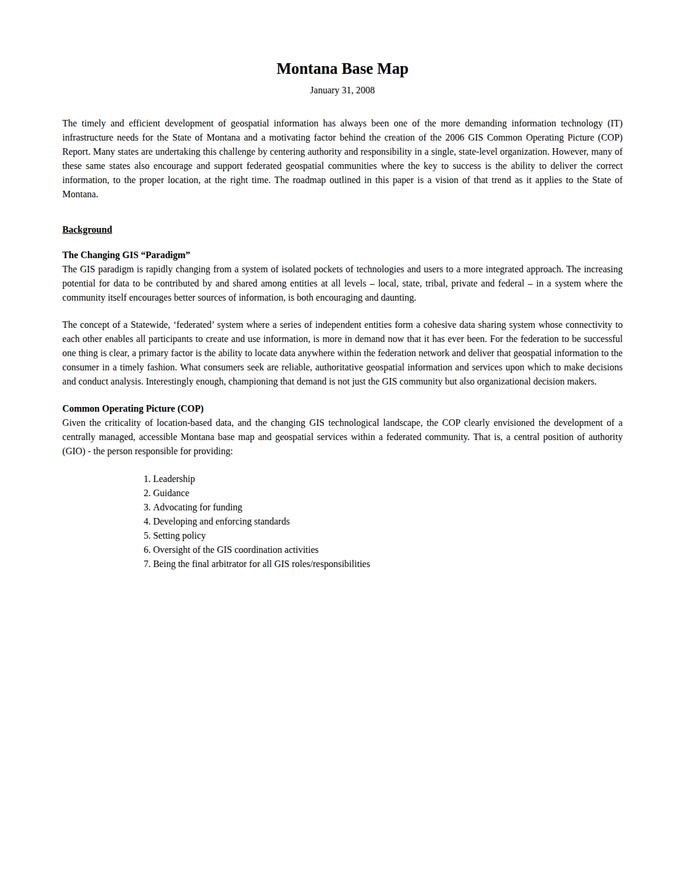Montana Base Map
January 31, 2008
The timely and efficient development of geospatial information has always been one of the more demanding information technology (IT) infrastructure needs for the State of Montana and a motivating factor behind the creation of the 2006 GIS Common Operating Picture (COP) Report. Many states are undertaking this challenge by centering authority and responsibility in a single, state-level organization. However, many of these same states also encourage and support federated geospatial communities where the key to success is the ability to deliver the correct information, to the proper location, at the right time. The roadmap outlined in this paper is a vision of that trend as it applies to the State of Montana.
Background
The Changing GIS “Paradigm”
The GIS paradigm is rapidly changing from a system of isolated pockets of technologies and users to a more integrated approach. The increasing potential for data to be contributed by and shared among entities at all levels – local, state, tribal, private and federal – in a system where the community itself encourages better sources of information, is both encouraging and daunting.
The concept of a Statewide, ‘federated’ system where a series of independent entities form a cohesive data sharing system whose connectivity to each other enables all participants to create and use information, is more in demand now that it has ever been. For the federation to be successful one thing is clear, a primary factor is the ability to locate data anywhere within the federation network and deliver that geospatial information to the consumer in a timely fashion. What consumers seek are reliable, authoritative geospatial information and services upon which to make decisions and conduct analysis. Interestingly enough, championing that demand is not just the GIS community but also organizational decision makers.
Common Operating Picture (COP)
Given the criticality of location-based data, and the changing GIS technological landscape, the COP clearly envisioned the development of a centrally managed, accessible Montana base map and geospatial services within a federated community. That is, a central position of authority (GIO) - the person responsible for providing:
Leadership
Guidance
Advocating for funding
Developing and enforcing standards
Setting policy
Oversight of the GIS coordination activities
Being the final arbitrator for all GIS roles/responsibilities